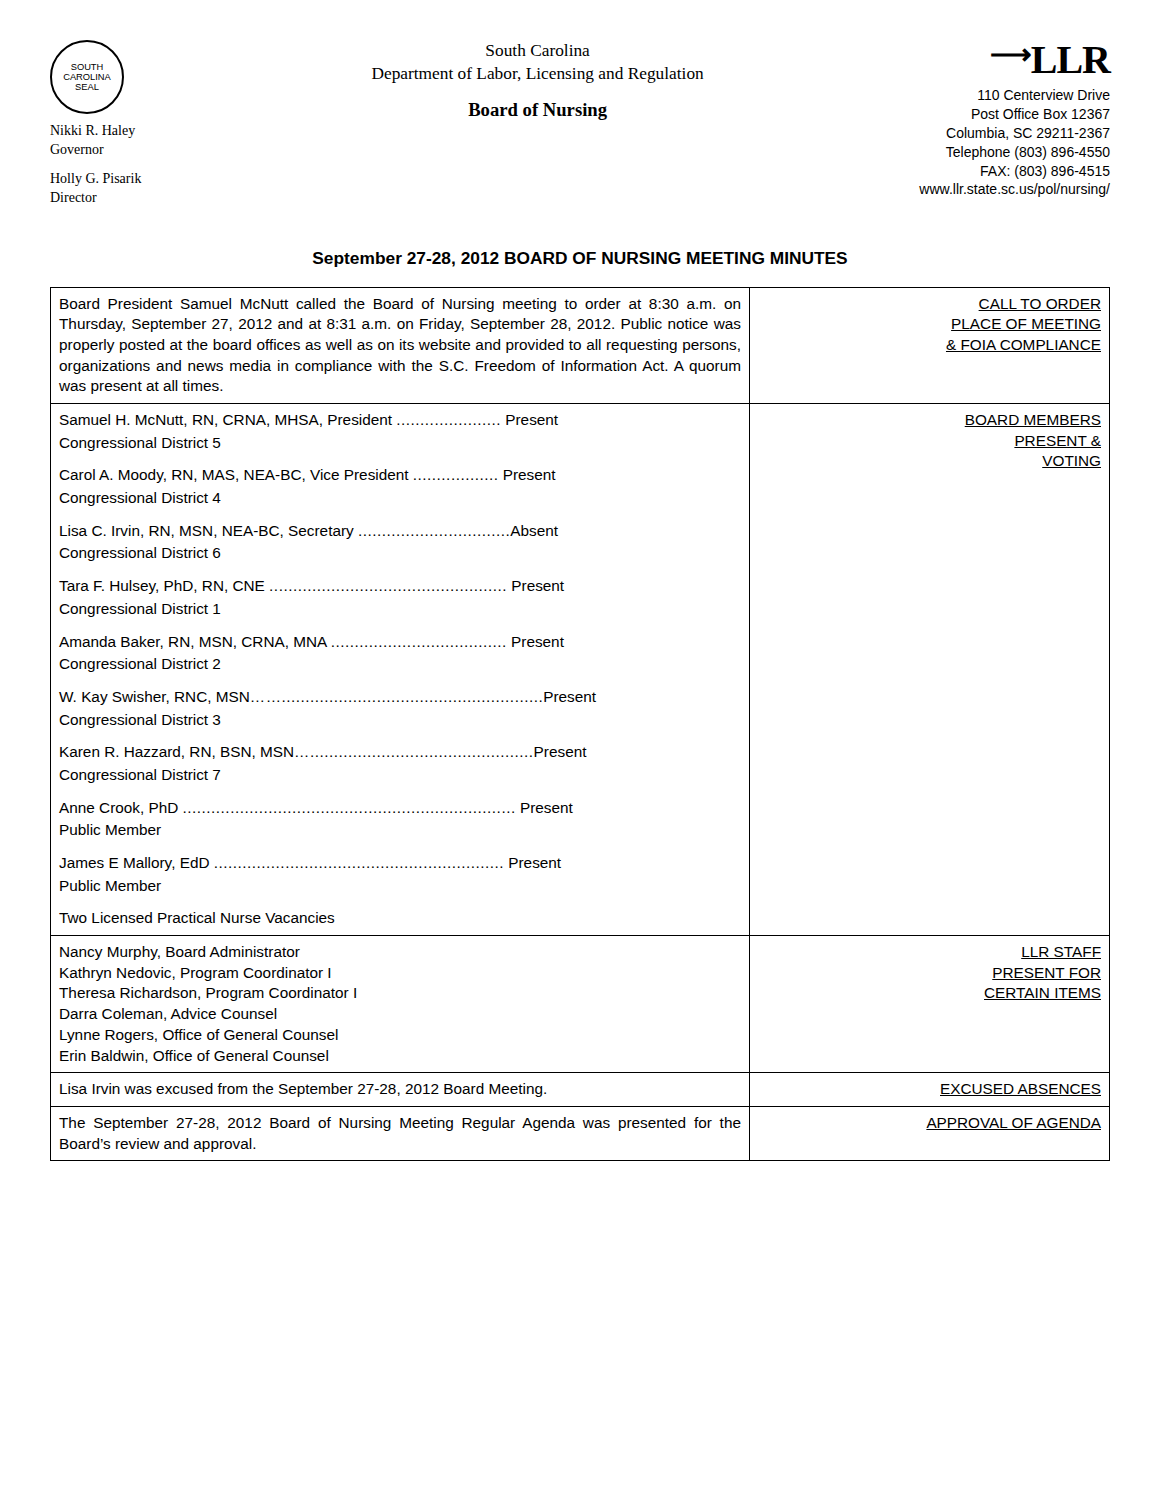SOUTH
CAROLINA
SEAL
Nikki R. Haley
Governor
Holly G. Pisarik
Director
South Carolina
Department of Labor, Licensing and Regulation
Board of Nursing
⟶LLR
110 Centerview Drive
Post Office Box 12367
Columbia, SC 29211-2367
Telephone (803) 896-4550
FAX: (803) 896-4515
www.llr.state.sc.us/pol/nursing/
September 27-28, 2012 BOARD OF NURSING MEETING MINUTES
| Board President Samuel McNutt called the Board of Nursing meeting to order at 8:30 a.m. on Thursday, September 27, 2012 and at 8:31 a.m. on Friday, September 28, 2012. Public notice was properly posted at the board offices as well as on its website and provided to all requesting persons, organizations and news media in compliance with the S.C. Freedom of Information Act. A quorum was present at all times. | CALL TO ORDER PLACE OF MEETING & FOIA COMPLIANCE |
| Samuel H. McNutt, RN, CRNA, MHSA, President ...................... Present Congressional District 5 Carol A. Moody, RN, MAS, NEA-BC, Vice President .................. Present Congressional District 4 Lisa C. Irvin, RN, MSN, NEA-BC, Secretary ................................ Absent Congressional District 6 Tara F. Hulsey, PhD, RN, CNE .................................................. Present Congressional District 1 Amanda Baker, RN, MSN, CRNA, MNA ..................................... Present Congressional District 2 W. Kay Swisher, RNC, MSN ……....................................................... Present Congressional District 3 Karen R. Hazzard, RN, BSN, MSN …............................................... Present Congressional District 7 Anne Crook, PhD ...................................................................... Present Public Member James E Mallory, EdD ............................................................. Present Public Member Two Licensed Practical Nurse Vacancies | BOARD MEMBERS PRESENT & VOTING |
| Nancy Murphy, Board Administrator Kathryn Nedovic, Program Coordinator I Theresa Richardson, Program Coordinator I Darra Coleman, Advice Counsel Lynne Rogers, Office of General Counsel Erin Baldwin, Office of General Counsel | LLR STAFF PRESENT FOR CERTAIN ITEMS |
| Lisa Irvin was excused from the September 27-28, 2012 Board Meeting. | EXCUSED ABSENCES |
| The September 27-28, 2012 Board of Nursing Meeting Regular Agenda was presented for the Board’s review and approval. | APPROVAL OF AGENDA |